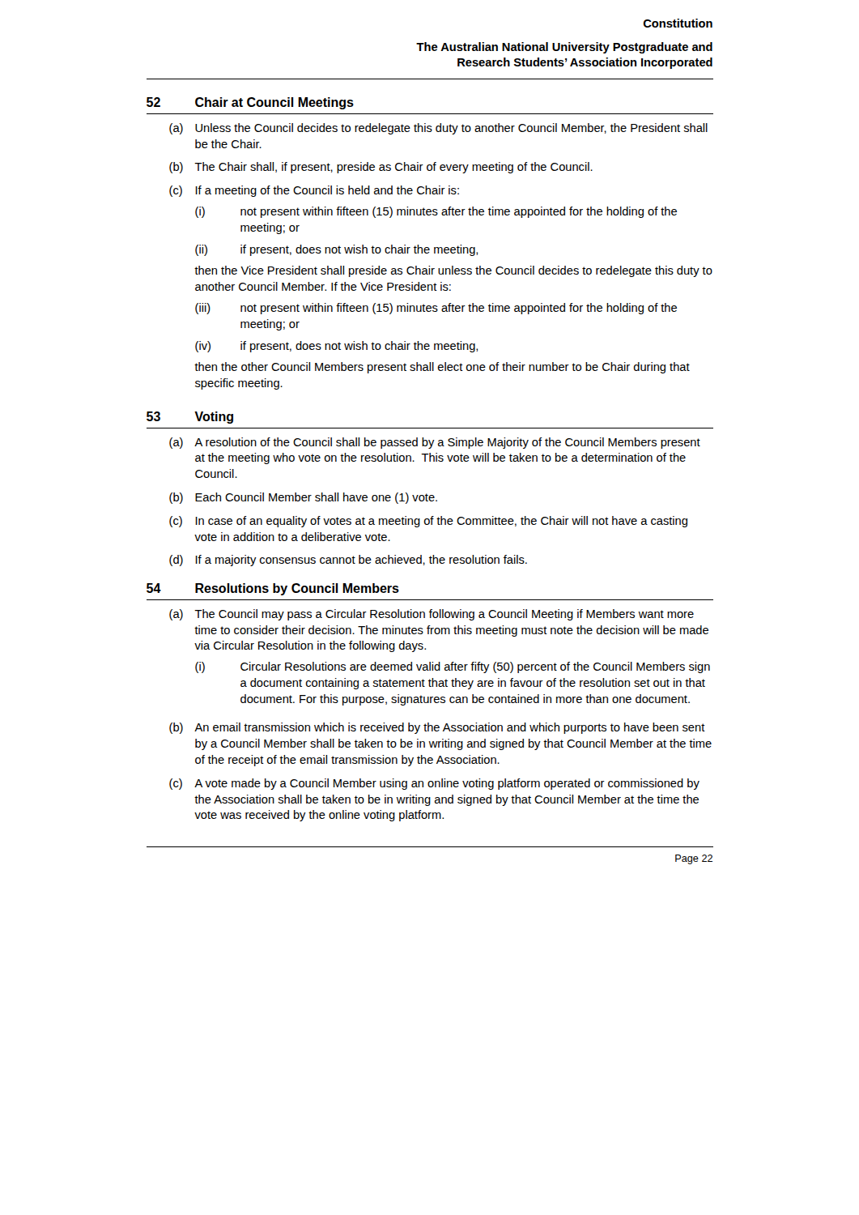Constitution
The Australian National University Postgraduate and
Research Students’ Association Incorporated
52 Chair at Council Meetings
(a) Unless the Council decides to redelegate this duty to another Council Member, the President shall be the Chair.
(b) The Chair shall, if present, preside as Chair of every meeting of the Council.
(c) If a meeting of the Council is held and the Chair is:
(i) not present within fifteen (15) minutes after the time appointed for the holding of the meeting; or
(ii) if present, does not wish to chair the meeting,
then the Vice President shall preside as Chair unless the Council decides to redelegate this duty to another Council Member. If the Vice President is:
(iii) not present within fifteen (15) minutes after the time appointed for the holding of the meeting; or
(iv) if present, does not wish to chair the meeting,
then the other Council Members present shall elect one of their number to be Chair during that specific meeting.
53 Voting
(a) A resolution of the Council shall be passed by a Simple Majority of the Council Members present at the meeting who vote on the resolution. This vote will be taken to be a determination of the Council.
(b) Each Council Member shall have one (1) vote.
(c) In case of an equality of votes at a meeting of the Committee, the Chair will not have a casting vote in addition to a deliberative vote.
(d) If a majority consensus cannot be achieved, the resolution fails.
54 Resolutions by Council Members
(a) The Council may pass a Circular Resolution following a Council Meeting if Members want more time to consider their decision. The minutes from this meeting must note the decision will be made via Circular Resolution in the following days.
(i) Circular Resolutions are deemed valid after fifty (50) percent of the Council Members sign a document containing a statement that they are in favour of the resolution set out in that document. For this purpose, signatures can be contained in more than one document.
(b) An email transmission which is received by the Association and which purports to have been sent by a Council Member shall be taken to be in writing and signed by that Council Member at the time of the receipt of the email transmission by the Association.
(c) A vote made by a Council Member using an online voting platform operated or commissioned by the Association shall be taken to be in writing and signed by that Council Member at the time the vote was received by the online voting platform.
Page 22